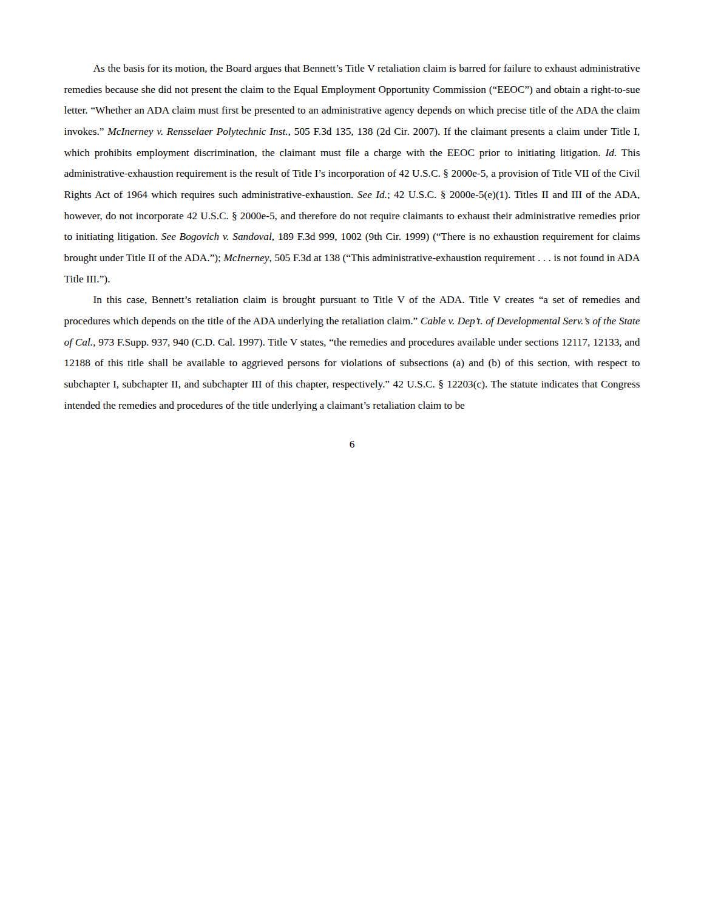As the basis for its motion, the Board argues that Bennett’s Title V retaliation claim is barred for failure to exhaust administrative remedies because she did not present the claim to the Equal Employment Opportunity Commission (“EEOC”) and obtain a right-to-sue letter. “Whether an ADA claim must first be presented to an administrative agency depends on which precise title of the ADA the claim invokes.” McInerney v. Rensselaer Polytechnic Inst., 505 F.3d 135, 138 (2d Cir. 2007). If the claimant presents a claim under Title I, which prohibits employment discrimination, the claimant must file a charge with the EEOC prior to initiating litigation. Id. This administrative-exhaustion requirement is the result of Title I’s incorporation of 42 U.S.C. § 2000e-5, a provision of Title VII of the Civil Rights Act of 1964 which requires such administrative-exhaustion. See Id.; 42 U.S.C. § 2000e-5(e)(1). Titles II and III of the ADA, however, do not incorporate 42 U.S.C. § 2000e-5, and therefore do not require claimants to exhaust their administrative remedies prior to initiating litigation. See Bogovich v. Sandoval, 189 F.3d 999, 1002 (9th Cir. 1999) (“There is no exhaustion requirement for claims brought under Title II of the ADA.”); McInerney, 505 F.3d at 138 (“This administrative-exhaustion requirement . . . is not found in ADA Title III.”).
In this case, Bennett’s retaliation claim is brought pursuant to Title V of the ADA. Title V creates “a set of remedies and procedures which depends on the title of the ADA underlying the retaliation claim.” Cable v. Dep’t. of Developmental Serv.’s of the State of Cal., 973 F.Supp. 937, 940 (C.D. Cal. 1997). Title V states, “the remedies and procedures available under sections 12117, 12133, and 12188 of this title shall be available to aggrieved persons for violations of subsections (a) and (b) of this section, with respect to subchapter I, subchapter II, and subchapter III of this chapter, respectively.” 42 U.S.C. § 12203(c). The statute indicates that Congress intended the remedies and procedures of the title underlying a claimant’s retaliation claim to be
6